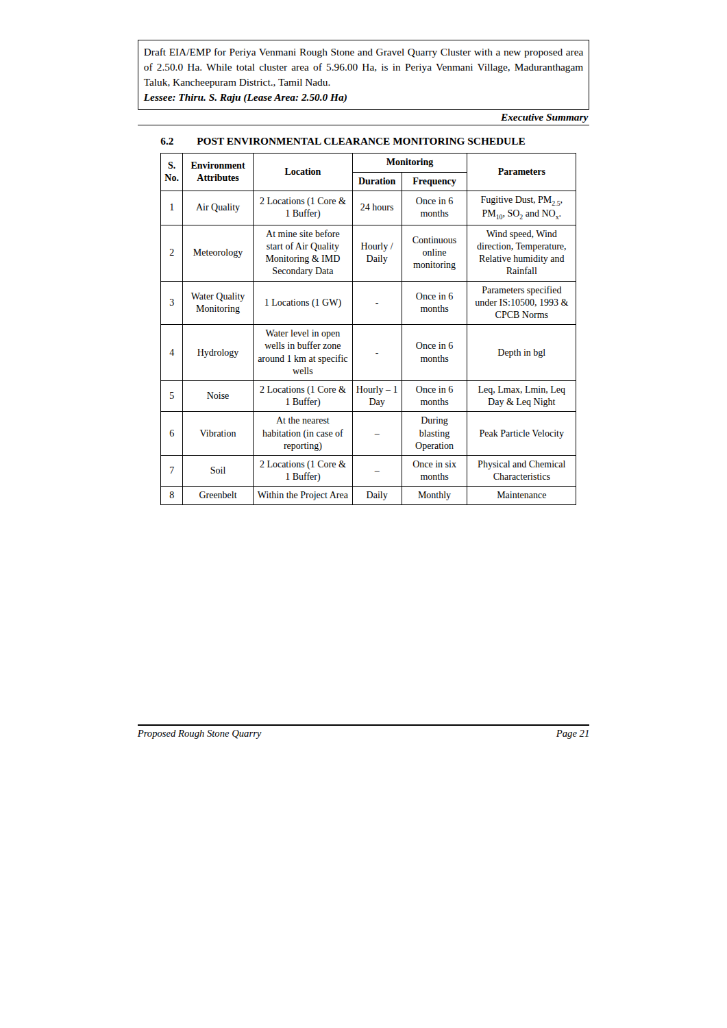Draft EIA/EMP for Periya Venmani Rough Stone and Gravel Quarry Cluster with a new proposed area of 2.50.0 Ha. While total cluster area of 5.96.00 Ha, is in Periya Venmani Village, Maduranthagam Taluk, Kancheepuram District., Tamil Nadu.
Lessee: Thiru. S. Raju (Lease Area: 2.50.0 Ha)
Executive Summary
6.2 POST ENVIRONMENTAL CLEARANCE MONITORING SCHEDULE
| S. No. | Environment Attributes | Location | Monitoring | Parameters |
| --- | --- | --- | --- | --- |
| Duration | Frequency |
| 1 | Air Quality | 2 Locations (1 Core & 1 Buffer) | 24 hours | Once in 6 months | Fugitive Dust, PM 2.5 , PM 10 , SO 2 and NO x . |
| 2 | Meteorology | At mine site before start of Air Quality Monitoring & IMD Secondary Data | Hourly / Daily | Continuous online monitoring | Wind speed, Wind direction, Temperature, Relative humidity and Rainfall |
| 3 | Water Quality Monitoring | 1 Locations (1 GW) | - | Once in 6 months | Parameters specified under IS:10500, 1993 & CPCB Norms |
| 4 | Hydrology | Water level in open wells in buffer zone around 1 km at specific wells | - | Once in 6 months | Depth in bgl |
| 5 | Noise | 2 Locations (1 Core & 1 Buffer) | Hourly – 1 Day | Once in 6 months | Leq, Lmax, Lmin, Leq Day & Leq Night |
| 6 | Vibration | At the nearest habitation (in case of reporting) | – | During blasting Operation | Peak Particle Velocity |
| 7 | Soil | 2 Locations (1 Core & 1 Buffer) | – | Once in six months | Physical and Chemical Characteristics |
| 8 | Greenbelt | Within the Project Area | Daily | Monthly | Maintenance |
Proposed Rough Stone Quarry Page 21